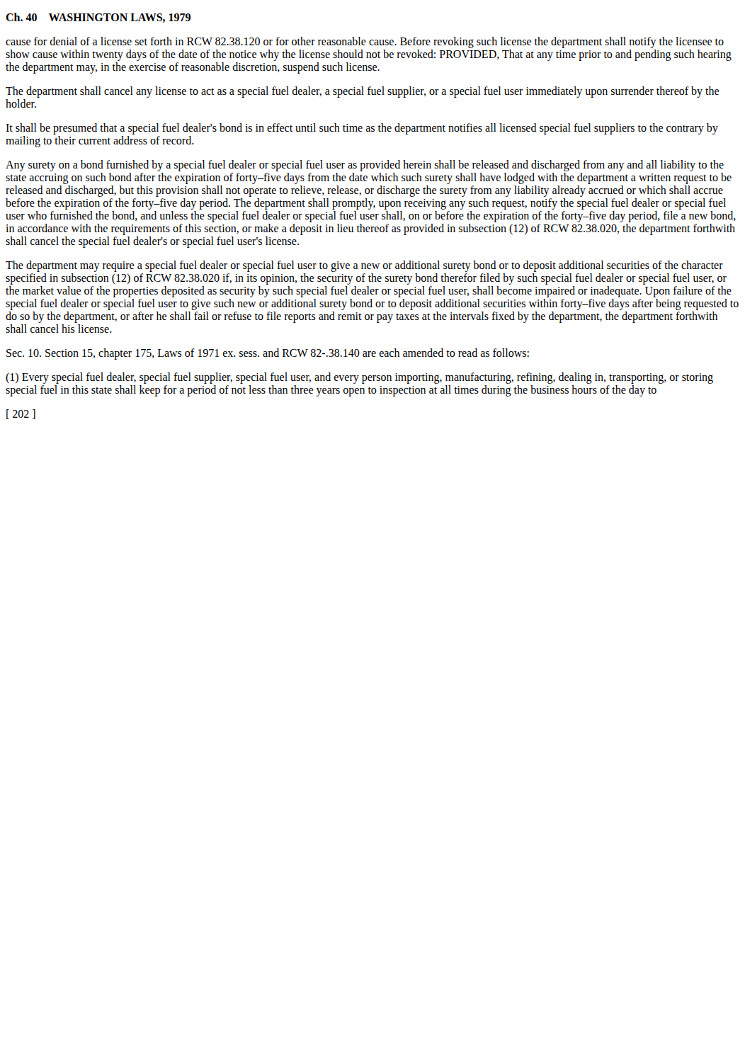Ch. 40 WASHINGTON LAWS, 1979
cause for denial of a license set forth in RCW 82.38.120 or for other reasonable cause. Before revoking such license the department shall notify the licensee to show cause within twenty days of the date of the notice why the license should not be revoked: PROVIDED, That at any time prior to and pending such hearing the department may, in the exercise of reasonable discretion, suspend such license.
The department shall cancel any license to act as a special fuel dealer, a special fuel supplier, or a special fuel user immediately upon surrender thereof by the holder.
It shall be presumed that a special fuel dealer's bond is in effect until such time as the department notifies all licensed special fuel suppliers to the contrary by mailing to their current address of record.
Any surety on a bond furnished by a special fuel dealer or special fuel user as provided herein shall be released and discharged from any and all liability to the state accruing on such bond after the expiration of forty–five days from the date which such surety shall have lodged with the department a written request to be released and discharged, but this provision shall not operate to relieve, release, or discharge the surety from any liability already accrued or which shall accrue before the expiration of the forty–five day period. The department shall promptly, upon receiving any such request, notify the special fuel dealer or special fuel user who furnished the bond, and unless the special fuel dealer or special fuel user shall, on or before the expiration of the forty–five day period, file a new bond, in accordance with the requirements of this section, or make a deposit in lieu thereof as provided in subsection (12) of RCW 82.38.020, the department forthwith shall cancel the special fuel dealer's or special fuel user's license.
The department may require a special fuel dealer or special fuel user to give a new or additional surety bond or to deposit additional securities of the character specified in subsection (12) of RCW 82.38.020 if, in its opinion, the security of the surety bond therefor filed by such special fuel dealer or special fuel user, or the market value of the properties deposited as security by such special fuel dealer or special fuel user, shall become impaired or inadequate. Upon failure of the special fuel dealer or special fuel user to give such new or additional surety bond or to deposit additional securities within forty–five days after being requested to do so by the department, or after he shall fail or refuse to file reports and remit or pay taxes at the intervals fixed by the department, the department forthwith shall cancel his license.
Sec. 10. Section 15, chapter 175, Laws of 1971 ex. sess. and RCW 82-.38.140 are each amended to read as follows:
(1) Every special fuel dealer, special fuel supplier, special fuel user, and every person importing, manufacturing, refining, dealing in, transporting, or storing special fuel in this state shall keep for a period of not less than three years open to inspection at all times during the business hours of the day to
[ 202 ]